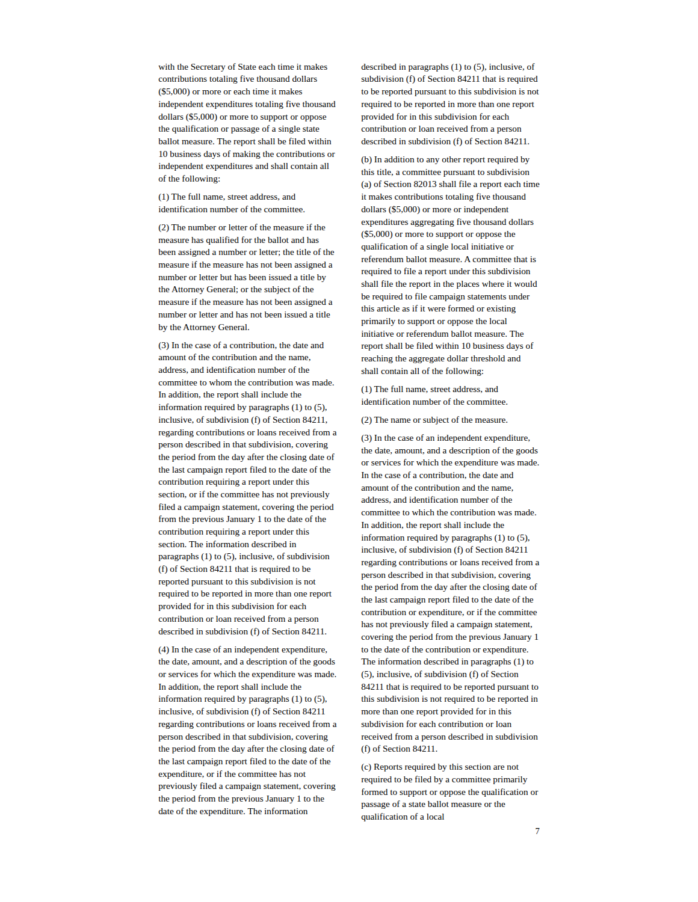with the Secretary of State each time it makes contributions totaling five thousand dollars ($5,000) or more or each time it makes independent expenditures totaling five thousand dollars ($5,000) or more to support or oppose the qualification or passage of a single state ballot measure. The report shall be filed within 10 business days of making the contributions or independent expenditures and shall contain all of the following:
(1) The full name, street address, and identification number of the committee.
(2) The number or letter of the measure if the measure has qualified for the ballot and has been assigned a number or letter; the title of the measure if the measure has not been assigned a number or letter but has been issued a title by the Attorney General; or the subject of the measure if the measure has not been assigned a number or letter and has not been issued a title by the Attorney General.
(3) In the case of a contribution, the date and amount of the contribution and the name, address, and identification number of the committee to whom the contribution was made. In addition, the report shall include the information required by paragraphs (1) to (5), inclusive, of subdivision (f) of Section 84211, regarding contributions or loans received from a person described in that subdivision, covering the period from the day after the closing date of the last campaign report filed to the date of the contribution requiring a report under this section, or if the committee has not previously filed a campaign statement, covering the period from the previous January 1 to the date of the contribution requiring a report under this section. The information described in paragraphs (1) to (5), inclusive, of subdivision (f) of Section 84211 that is required to be reported pursuant to this subdivision is not required to be reported in more than one report provided for in this subdivision for each contribution or loan received from a person described in subdivision (f) of Section 84211.
(4) In the case of an independent expenditure, the date, amount, and a description of the goods or services for which the expenditure was made. In addition, the report shall include the information required by paragraphs (1) to (5), inclusive, of subdivision (f) of Section 84211 regarding contributions or loans received from a person described in that subdivision, covering the period from the day after the closing date of the last campaign report filed to the date of the expenditure, or if the committee has not previously filed a campaign statement, covering the period from the previous January 1 to the date of the expenditure. The information described in paragraphs (1) to (5), inclusive, of subdivision (f) of Section 84211 that is required to be reported pursuant to this subdivision is not required to be reported in more than one report provided for in this subdivision for each contribution or loan received from a person described in subdivision (f) of Section 84211.
(b) In addition to any other report required by this title, a committee pursuant to subdivision (a) of Section 82013 shall file a report each time it makes contributions totaling five thousand dollars ($5,000) or more or independent expenditures aggregating five thousand dollars ($5,000) or more to support or oppose the qualification of a single local initiative or referendum ballot measure. A committee that is required to file a report under this subdivision shall file the report in the places where it would be required to file campaign statements under this article as if it were formed or existing primarily to support or oppose the local initiative or referendum ballot measure. The report shall be filed within 10 business days of reaching the aggregate dollar threshold and shall contain all of the following:
(1) The full name, street address, and identification number of the committee.
(2) The name or subject of the measure.
(3) In the case of an independent expenditure, the date, amount, and a description of the goods or services for which the expenditure was made. In the case of a contribution, the date and amount of the contribution and the name, address, and identification number of the committee to which the contribution was made. In addition, the report shall include the information required by paragraphs (1) to (5), inclusive, of subdivision (f) of Section 84211 regarding contributions or loans received from a person described in that subdivision, covering the period from the day after the closing date of the last campaign report filed to the date of the contribution or expenditure, or if the committee has not previously filed a campaign statement, covering the period from the previous January 1 to the date of the contribution or expenditure. The information described in paragraphs (1) to (5), inclusive, of subdivision (f) of Section 84211 that is required to be reported pursuant to this subdivision is not required to be reported in more than one report provided for in this subdivision for each contribution or loan received from a person described in subdivision (f) of Section 84211.
(c) Reports required by this section are not required to be filed by a committee primarily formed to support or oppose the qualification or passage of a state ballot measure or the qualification of a local
7